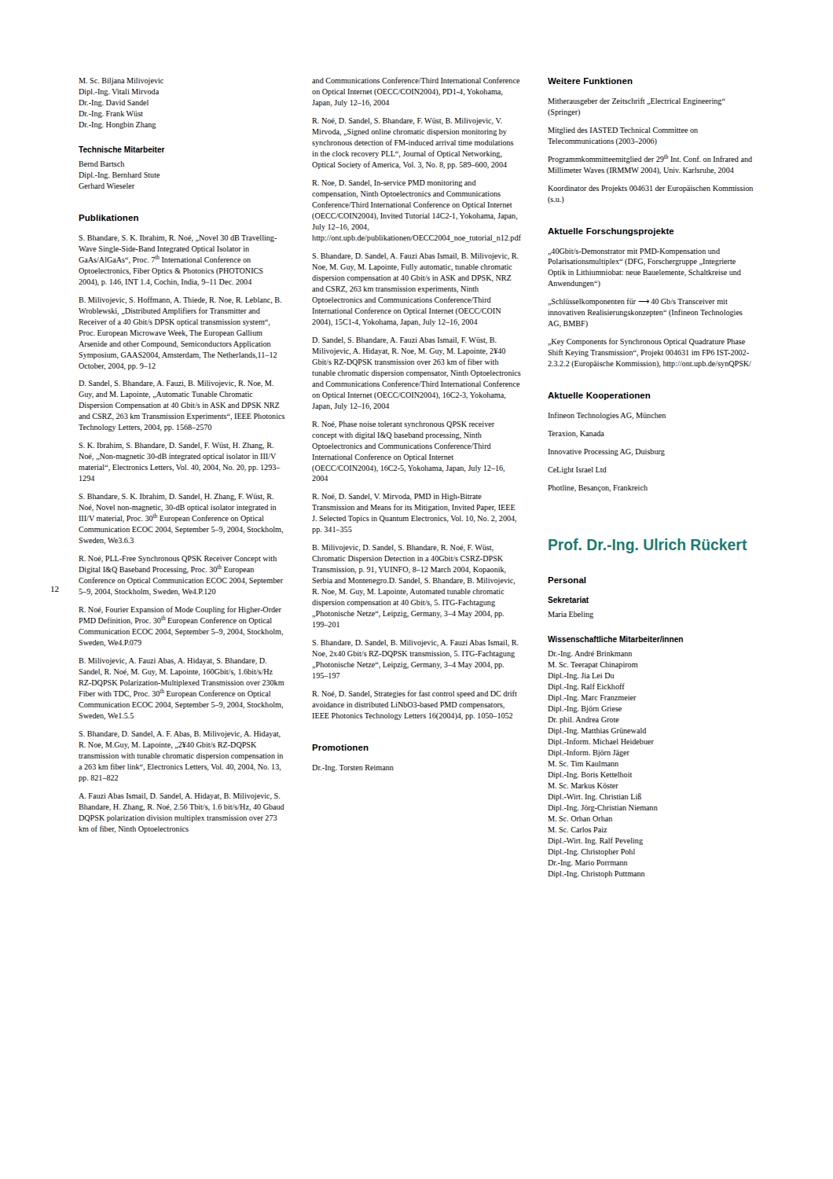12
M. Sc. Biljana Milivojevic
Dipl.-Ing. Vitali Mirvoda
Dr.-Ing. David Sandel
Dr.-Ing. Frank Wüst
Dr.-Ing. Hongbin Zhang
Technische Mitarbeiter
Bernd Bartsch
Dipl.-Ing. Bernhard Stute
Gerhard Wieseler
Publikationen
S. Bhandare, S. K. Ibrahim, R. Noé, „Novel 30 dB Travelling-Wave Single-Side-Band Integrated Optical Isolator in GaAs/AlGaAs“, Proc. 7th International Conference on Optoelectronics, Fiber Optics & Photonics (PHOTONICS 2004), p. 146, INT 1.4, Cochin, India, 9–11 Dec. 2004
B. Milivojevic, S. Hoffmann, A. Thiede, R. Noe, R. Leblanc, B. Wroblewski, „Distributed Amplifiers for Transmitter and Receiver of a 40 Gbit/s DPSK optical transmission system“, Proc. European Microwave Week, The European Gallium Arsenide and other Compound, Semiconductors Application Symposium, GAAS2004, Amsterdam, The Netherlands,11–12 October, 2004, pp. 9–12
D. Sandel, S. Bhandare, A. Fauzi, B. Milivojevic, R. Noe, M. Guy, and M. Lapointe, „Automatic Tunable Chromatic Dispersion Compensation at 40 Gbit/s in ASK and DPSK NRZ and CSRZ, 263 km Transmission Experiments“, IEEE Photonics Technology Letters, 2004, pp. 1568–2570
S. K. Ibrahim, S. Bhandare, D. Sandel, F. Wüst, H. Zhang, R. Noé, „Non-magnetic 30-dB integrated optical isolator in III/V material“, Electronics Letters, Vol. 40, 2004, No. 20, pp. 1293–1294
S. Bhandare, S. K. Ibrahim, D. Sandel, H. Zhang, F. Wüst, R. Noé, Novel non-magnetic, 30-dB optical isolator integrated in III/V material, Proc. 30th European Conference on Optical Communication ECOC 2004, September 5–9, 2004, Stockholm, Sweden, We3.6.3
R. Noé, PLL-Free Synchronous QPSK Receiver Concept with Digital I&Q Baseband Processing, Proc. 30th European Conference on Optical Communication ECOC 2004, September 5–9, 2004, Stockholm, Sweden, We4.P.120
R. Noé, Fourier Expansion of Mode Coupling for Higher-Order PMD Definition, Proc. 30th European Conference on Optical Communication ECOC 2004, September 5–9, 2004, Stockholm, Sweden, We4.P.079
B. Milivojevic, A. Fauzi Abas, A. Hidayat, S. Bhandare, D. Sandel, R. Noé, M. Guy, M. Lapointe, 160Gbit/s, 1.6bit/s/Hz RZ-DQPSK Polarization-Multiplexed Transmission over 230km Fiber with TDC, Proc. 30th European Conference on Optical Communication ECOC 2004, September 5–9, 2004, Stockholm, Sweden, We1.5.5
S. Bhandare, D. Sandel, A. F. Abas, B. Milivojevic, A. Hidayat, R. Noe, M.Guy, M. Lapointe, „2¥40 Gbit/s RZ-DQPSK transmission with tunable chromatic dispersion compensation in a 263 km fiber link“, Electronics Letters, Vol. 40, 2004, No. 13, pp. 821–822
A. Fauzi Abas Ismail, D. Sandel, A. Hidayat, B. Milivojevic, S. Bhandare, H. Zhang, R. Noé, 2.56 Tbit/s, 1.6 bit/s/Hz, 40 Gbaud DQPSK polarization division multiplex transmission over 273 km of fiber, Ninth Optoelectronics
and Communications Conference/Third International Conference on Optical Internet (OECC/COIN2004), PD1-4, Yokohama, Japan, July 12–16, 2004
R. Noé, D. Sandel, S. Bhandare, F. Wüst, B. Milivojevic, V. Mirvoda, „Signed online chromatic dispersion monitoring by synchronous detection of FM-induced arrival time modulations in the clock recovery PLL“, Journal of Optical Networking, Optical Society of America, Vol. 3, No. 8, pp. 589–600, 2004
R. Noe, D. Sandel, In-service PMD monitoring and compensation, Ninth Optoelectronics and Communications Conference/Third International Conference on Optical Internet (OECC/COIN2004), Invited Tutorial 14C2-1, Yokohama, Japan, July 12–16, 2004, http://ont.upb.de/publikationen/OECC2004_noe_tutorial_n12.pdf
S. Bhandare, D. Sandel, A. Fauzi Abas Ismail, B. Milivojevic, R. Noe, M. Guy, M. Lapointe, Fully automatic, tunable chromatic dispersion compensation at 40 Gbit/s in ASK and DPSK, NRZ and CSRZ, 263 km transmission experiments, Ninth Optoelectronics and Communications Conference/Third International Conference on Optical Internet (OECC/COIN 2004), 15C1-4, Yokohama, Japan, July 12–16, 2004
D. Sandel, S. Bhandare, A. Fauzi Abas Ismail, F. Wüst, B. Milivojevic, A. Hidayat, R. Noe, M. Guy, M. Lapointe, 2¥40 Gbit/s RZ-DQPSK transmission over 263 km of fiber with tunable chromatic dispersion compensator, Ninth Optoelectronics and Communications Conference/Third International Conference on Optical Internet (OECC/COIN2004), 16C2-3, Yokohama, Japan, July 12–16, 2004
R. Noé, Phase noise tolerant synchronous QPSK receiver concept with digital I&Q baseband processing, Ninth Optoelectronics and Communications Conference/Third International Conference on Optical Internet (OECC/COIN2004), 16C2-5, Yokohama, Japan, July 12–16, 2004
R. Noé, D. Sandel, V. Mirvoda, PMD in High-Bitrate Transmission and Means for its Mitigation, Invited Paper, IEEE J. Selected Topics in Quantum Electronics, Vol. 10, No. 2, 2004, pp. 341–355
B. Milivojevic, D. Sandel, S. Bhandare, R. Noé, F. Wüst, Chromatic Dispersion Detection in a 40Gbit/s CSRZ-DPSK Transmission, p. 91, YUINFO, 8–12 March 2004, Kopaonik, Serbia and Montenegro.D. Sandel, S. Bhandare, B. Milivojevic, R. Noe, M. Guy, M. Lapointe, Automated tunable chromatic dispersion compensation at 40 Gbit/s, 5. ITG-Fachtagung „Photonische Netze“, Leipzig, Germany, 3–4 May 2004, pp. 199–201
S. Bhandare, D. Sandel, B. Milivojevic, A. Fauzi Abas Ismail, R. Noe, 2x40 Gbit/s RZ-DQPSK transmission, 5. ITG-Fachtagung „Photonische Netze“, Leipzig, Germany, 3–4 May 2004, pp. 195–197
R. Noé, D. Sandel, Strategies for fast control speed and DC drift avoidance in distributed LiNbO3-based PMD compensators, IEEE Photonics Technology Letters 16(2004)4, pp. 1050–1052
Promotionen
Dr.-Ing. Torsten Reimann
Weitere Funktionen
Mitherausgeber der Zeitschrift „Electrical Engineering“ (Springer)
Mitglied des IASTED Technical Committee on Telecommunications (2003–2006)
Programmkommitteemitglied der 29th Int. Conf. on Infrared and Millimeter Waves (IRMMW 2004), Univ. Karlsruhe, 2004
Koordinator des Projekts 004631 der Europäischen Kommission (s.u.)
Aktuelle Forschungsprojekte
„40Gbit/s-Demonstrator mit PMD-Kompensation und Polarisationsmultiplex“ (DFG, Forschergruppe „Integrierte Optik in Lithiumniobat: neue Bauelemente, Schaltkreise und Anwendungen“)
„Schlüsselkomponenten für ⟶ 40 Gb/s Transceiver mit innovativen Realisierungskonzepten“ (Infineon Technologies AG, BMBF)
„Key Components for Synchronous Optical Quadrature Phase Shift Keying Transmission“, Projekt 004631 im FP6 IST-2002-2.3.2.2 (Europäische Kommission), http://ont.upb.de/synQPSK/
Aktuelle Kooperationen
Infineon Technologies AG, München
Teraxion, Kanada
Innovative Processing AG, Duisburg
CeLight Israel Ltd
Photline, Besançon, Frankreich
Prof. Dr.-Ing. Ulrich Rückert
Personal
Sekretariat
Maria Ebeling
Wissenschaftliche Mitarbeiter/innen
Dr.-Ing. André Brinkmann
M. Sc. Teerapat Chinapirom
Dipl.-Ing. Jia Lei Du
Dipl.-Ing. Ralf Eickhoff
Dipl.-Ing. Marc Franzmeier
Dipl.-Ing. Björn Griese
Dr. phil. Andrea Grote
Dipl.-Ing. Matthias Grünewald
Dipl.-Inform. Michael Heidebuer
Dipl.-Inform. Björn Jäger
M. Sc. Tim Kaulmann
Dipl.-Ing. Boris Kettelhoit
M. Sc. Markus Köster
Dipl.-Wirt. Ing. Christian Liß
Dipl.-Ing. Jörg-Christian Niemann
M. Sc. Orhan Orhan
M. Sc. Carlos Paiz
Dipl.-Wirt. Ing. Ralf Peveling
Dipl.-Ing. Christopher Pohl
Dr.-Ing. Mario Porrmann
Dipl.-Ing. Christoph Puttmann